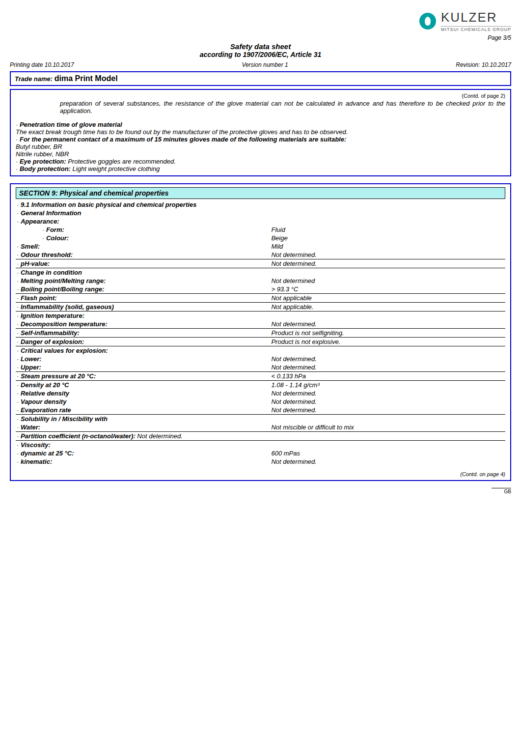KULZER
MITSUI CHEMICALS GROUP
Page 3/5
Safety data sheet
according to 1907/2006/EC, Article 31
Printing date 10.10.2017 Version number 1 Revision: 10.10.2017
Trade name: dima Print Model
(Contd. of page 2)
preparation of several substances, the resistance of the glove material can not be calculated in advance and has therefore to be checked prior to the application.
· Penetration time of glove material
The exact break trough time has to be found out by the manufacturer of the protective gloves and has to be observed.
· For the permanent contact of a maximum of 15 minutes gloves made of the following materials are suitable:
Butyl rubber, BR
Nitrile rubber, NBR
· Eye protection: Protective goggles are recommended.
· Body protection: Light weight protective clothing
SECTION 9: Physical and chemical properties
| · 9.1 Information on basic physical and chemical properties |
| · General Information |
| · Appearance: |
| · Form: | Fluid |
| · Colour: | Beige |
| · Smell: | Mild |
| · Odour threshold: | Not determined. |
| · pH-value: | Not determined. |
| · Change in condition |
| · Melting point/Melting range: | Not determined |
| · Boiling point/Boiling range: | > 93.3 °C |
| · Flash point: | Not applicable |
| · Inflammability (solid, gaseous) | Not applicable. |
| · Ignition temperature: |
| · Decomposition temperature: | Not determined. |
| · Self-inflammability: | Product is not selfigniting. |
| · Danger of explosion: | Product is not explosive. |
| · Critical values for explosion: |
| · Lower: | Not determined. |
| · Upper: | Not determined. |
| · Steam pressure at 20 °C: | < 0.133 hPa |
| · Density at 20 °C | 1.08 - 1.14 g/cm³ |
| · Relative density | Not determined. |
| · Vapour density | Not determined. |
| · Evaporation rate | Not determined. |
| · Solubility in / Miscibility with |
| · Water: | Not miscible or difficult to mix |
| · Partition coefficient (n-octanol/water): Not determined. |
| · Viscosity: |
| · dynamic at 25 °C: | 600 mPas |
| · kinematic: | Not determined. |
(Contd. on page 4)
GB